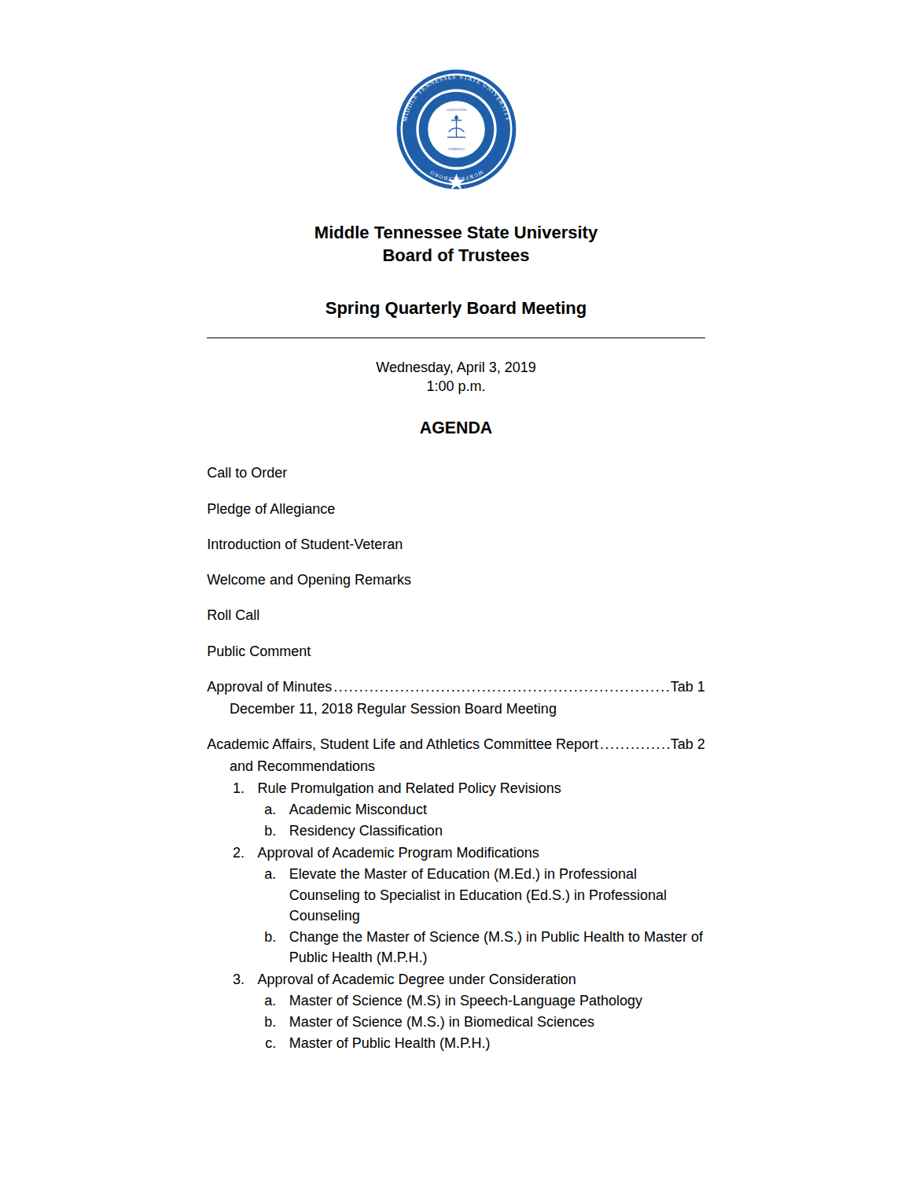MIDDLE TENNESSEE STATE UNIVERSITY MURFREESBORO AGRICULTURE COMMERCE
Middle Tennessee State University
Board of Trustees
Spring Quarterly Board Meeting
Wednesday, April 3, 2019
1:00 p.m.
AGENDA
Call to Order
Pledge of Allegiance
Introduction of Student-Veteran
Welcome and Opening Remarks
Roll Call
Public Comment
Approval of Minutes .................................................................................................. Tab 1
December 11, 2018 Regular Session Board Meeting
Academic Affairs, Student Life and Athletics Committee Report ................................. Tab 2
and Recommendations
Rule Promulgation and Related Policy Revisions
Academic Misconduct
Residency Classification
Approval of Academic Program Modifications
Elevate the Master of Education (M.Ed.) in Professional Counseling to Specialist in Education (Ed.S.) in Professional Counseling
Change the Master of Science (M.S.) in Public Health to Master of Public Health (M.P.H.)
Approval of Academic Degree under Consideration
Master of Science (M.S) in Speech-Language Pathology
Master of Science (M.S.) in Biomedical Sciences
Master of Public Health (M.P.H.)